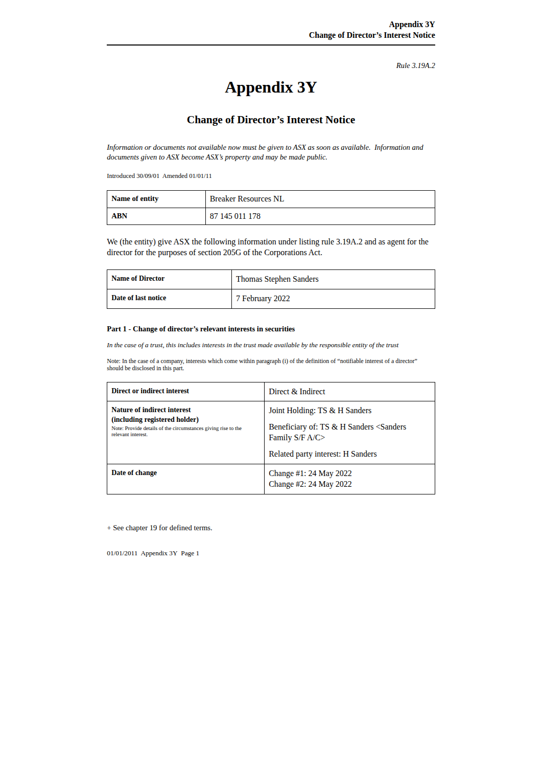Appendix 3Y
Change of Director’s Interest Notice
Rule 3.19A.2
Appendix 3Y
Change of Director’s Interest Notice
Information or documents not available now must be given to ASX as soon as available. Information and documents given to ASX become ASX’s property and may be made public.
Introduced 30/09/01 Amended 01/01/11
| Name of entity | Breaker Resources NL |
| ABN | 87 145 011 178 |
We (the entity) give ASX the following information under listing rule 3.19A.2 and as agent for the director for the purposes of section 205G of the Corporations Act.
| Name of Director | Thomas Stephen Sanders |
| Date of last notice | 7 February 2022 |
Part 1 - Change of director’s relevant interests in securities
In the case of a trust, this includes interests in the trust made available by the responsible entity of the trust
Note: In the case of a company, interests which come within paragraph (i) of the definition of “notifiable interest of a director” should be disclosed in this part.
| Direct or indirect interest | Direct & Indirect |
| Nature of indirect interest (including registered holder) Note: Provide details of the circumstances giving rise to the relevant interest. | Joint Holding: TS & H Sanders Beneficiary of: TS & H Sanders <Sanders Family S/F A/C> Related party interest: H Sanders |
| Date of change | Change #1: 24 May 2022 Change #2: 24 May 2022 |
+ See chapter 19 for defined terms.
01/01/2011 Appendix 3Y Page 1